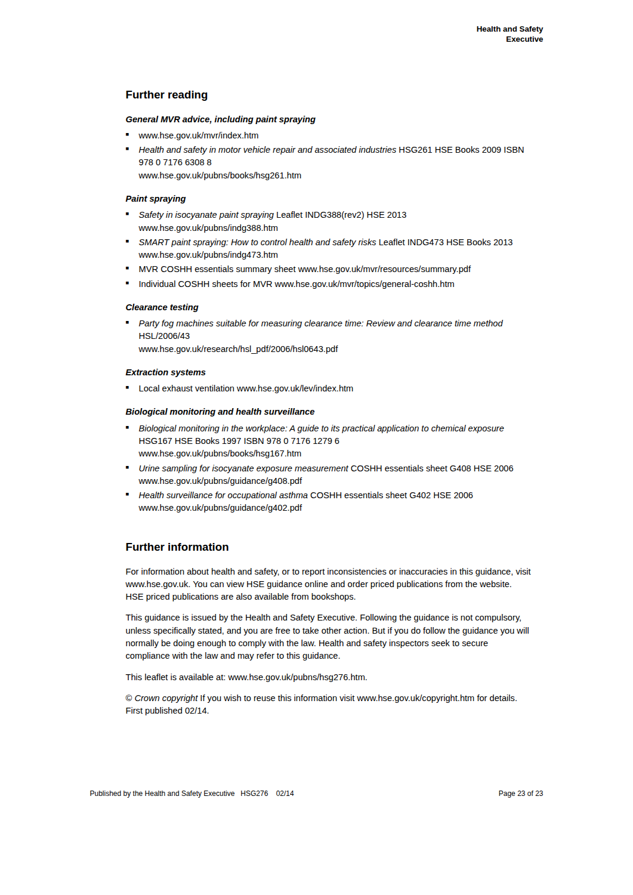Health and Safety
Executive
Further reading
General MVR advice, including paint spraying
www.hse.gov.uk/mvr/index.htm
Health and safety in motor vehicle repair and associated industries HSG261 HSE Books 2009 ISBN 978 0 7176 6308 8
www.hse.gov.uk/pubns/books/hsg261.htm
Paint spraying
Safety in isocyanate paint spraying Leaflet INDG388(rev2) HSE 2013
www.hse.gov.uk/pubns/indg388.htm
SMART paint spraying: How to control health and safety risks Leaflet INDG473 HSE Books 2013 www.hse.gov.uk/pubns/indg473.htm
MVR COSHH essentials summary sheet www.hse.gov.uk/mvr/resources/summary.pdf
Individual COSHH sheets for MVR www.hse.gov.uk/mvr/topics/general-coshh.htm
Clearance testing
Party fog machines suitable for measuring clearance time: Review and clearance time method HSL/2006/43
www.hse.gov.uk/research/hsl_pdf/2006/hsl0643.pdf
Extraction systems
Local exhaust ventilation www.hse.gov.uk/lev/index.htm
Biological monitoring and health surveillance
Biological monitoring in the workplace: A guide to its practical application to chemical exposure HSG167 HSE Books 1997 ISBN 978 0 7176 1279 6
www.hse.gov.uk/pubns/books/hsg167.htm
Urine sampling for isocyanate exposure measurement COSHH essentials sheet G408 HSE 2006 www.hse.gov.uk/pubns/guidance/g408.pdf
Health surveillance for occupational asthma COSHH essentials sheet G402 HSE 2006 www.hse.gov.uk/pubns/guidance/g402.pdf
Further information
For information about health and safety, or to report inconsistencies or inaccuracies in this guidance, visit www.hse.gov.uk. You can view HSE guidance online and order priced publications from the website. HSE priced publications are also available from bookshops.
This guidance is issued by the Health and Safety Executive. Following the guidance is not compulsory, unless specifically stated, and you are free to take other action. But if you do follow the guidance you will normally be doing enough to comply with the law. Health and safety inspectors seek to secure compliance with the law and may refer to this guidance.
This leaflet is available at: www.hse.gov.uk/pubns/hsg276.htm.
© Crown copyright If you wish to reuse this information visit www.hse.gov.uk/copyright.htm for details. First published 02/14.
Published by the Health and Safety Executive HSG276 02/14 Page 23 of 23